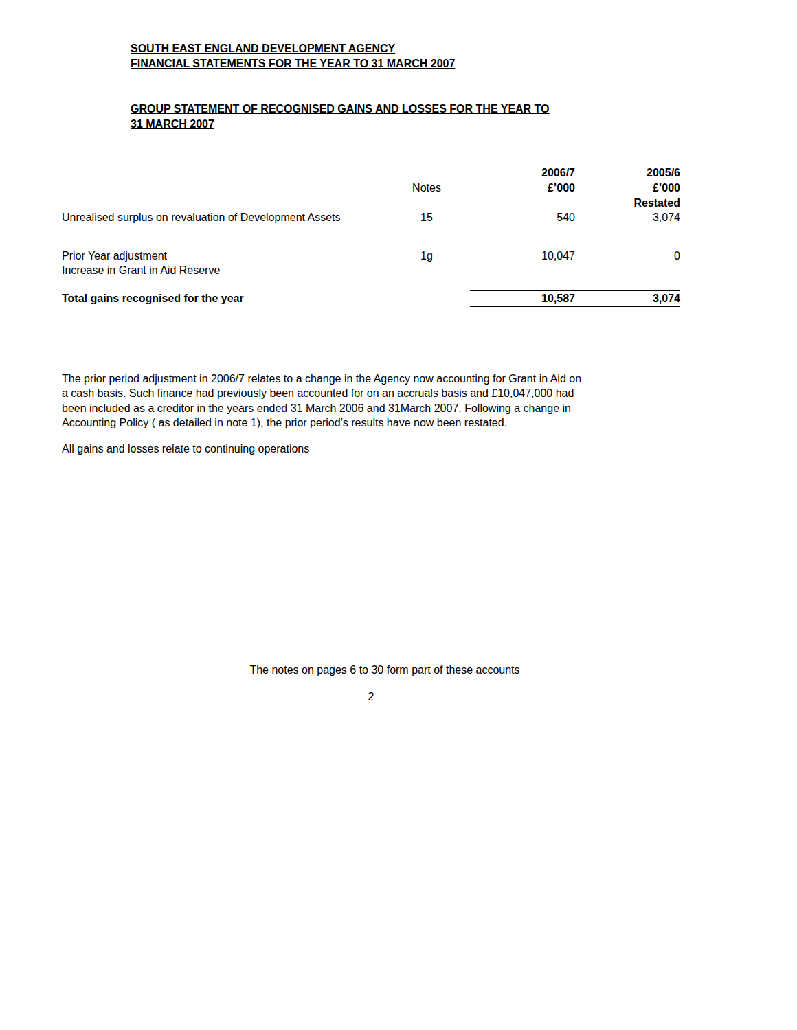SOUTH EAST ENGLAND DEVELOPMENT AGENCY
FINANCIAL STATEMENTS FOR THE YEAR TO 31 MARCH 2007
GROUP STATEMENT OF RECOGNISED GAINS AND LOSSES FOR THE YEAR TO
31 MARCH 2007
| | Notes | 2006/7 £’000 | 2005/6 £’000 |
| | | | Restated |
| Unrealised surplus on revaluation of Development Assets | 15 | 540 | 3,074 |
| Prior Year adjustment | 1g | 10,047 | 0 |
| Increase in Grant in Aid Reserve | | | |
| Total gains recognised for the year | | 10,587 | 3,074 |
The prior period adjustment in 2006/7 relates to a change in the Agency now accounting for Grant in Aid on a cash basis. Such finance had previously been accounted for on an accruals basis and £10,047,000 had been included as a creditor in the years ended 31 March 2006 and 31March 2007. Following a change in Accounting Policy ( as detailed in note 1), the prior period’s results have now been restated.
All gains and losses relate to continuing operations
The notes on pages 6 to 30 form part of these accounts
2